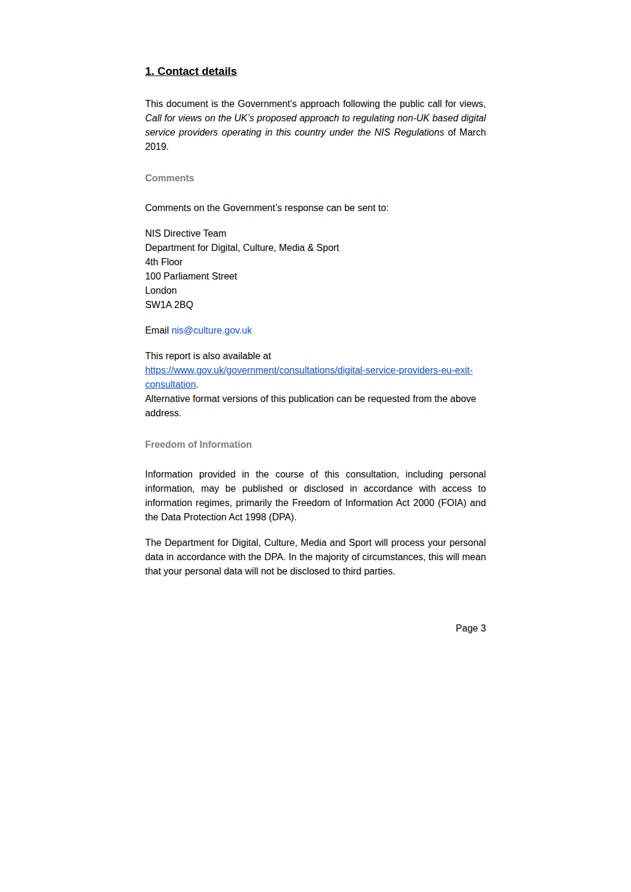1. Contact details
This document is the Government’s approach following the public call for views, Call for views on the UK’s proposed approach to regulating non-UK based digital service providers operating in this country under the NIS Regulations of March 2019.
Comments
Comments on the Government’s response can be sent to:
NIS Directive Team Department for Digital, Culture, Media & Sport 4th Floor 100 Parliament Street London SW1A 2BQ
Email nis@culture.gov.uk
This report is also available at
https://www.gov.uk/government/consultations/digital-service-providers-eu-exit-consultation.
Alternative format versions of this publication can be requested from the above address.
Freedom of Information
Information provided in the course of this consultation, including personal information, may be published or disclosed in accordance with access to information regimes, primarily the Freedom of Information Act 2000 (FOIA) and the Data Protection Act 1998 (DPA).
The Department for Digital, Culture, Media and Sport will process your personal data in accordance with the DPA. In the majority of circumstances, this will mean that your personal data will not be disclosed to third parties.
Page 3